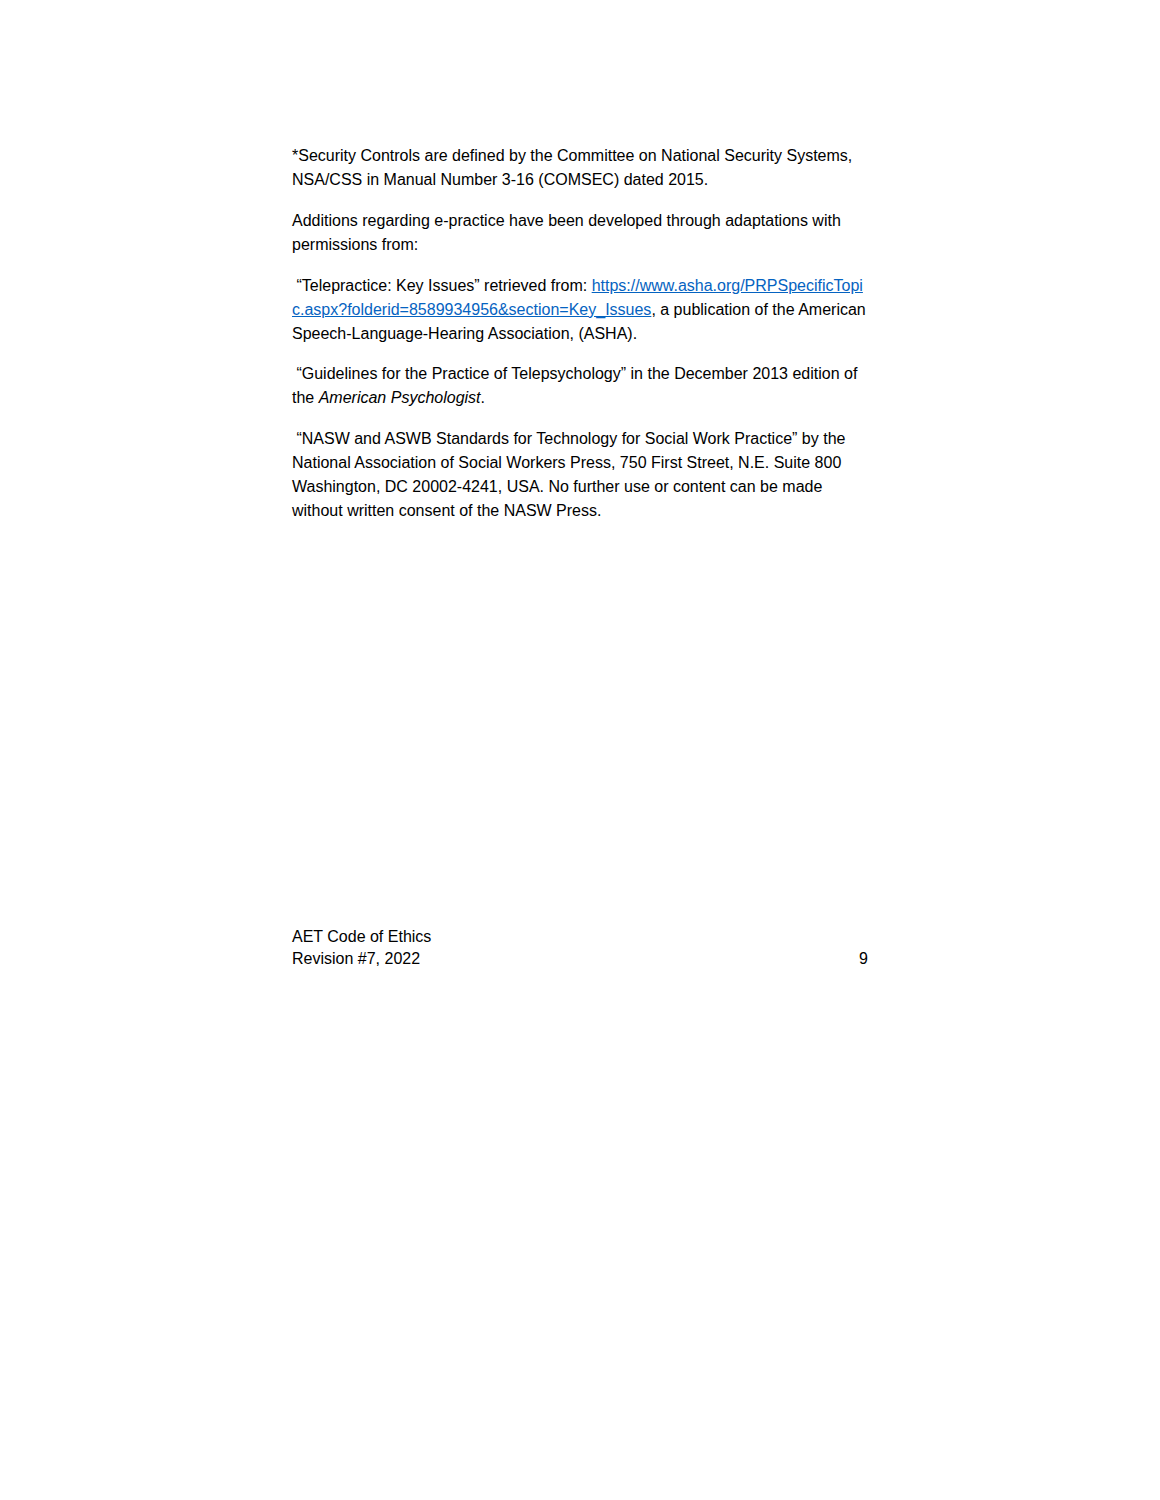*Security Controls are defined by the Committee on National Security Systems, NSA/CSS in Manual Number 3-16 (COMSEC) dated 2015.
Additions regarding e-practice have been developed through adaptations with permissions from:
“Telepractice: Key Issues” retrieved from: https://www.asha.org/PRPSpecificTopic.aspx?folderid=8589934956&section=Key_Issues, a publication of the American Speech-Language-Hearing Association, (ASHA).
“Guidelines for the Practice of Telepsychology” in the December 2013 edition of the American Psychologist.
“NASW and ASWB Standards for Technology for Social Work Practice” by the National Association of Social Workers Press, 750 First Street, N.E. Suite 800 Washington, DC 20002-4241, USA. No further use or content can be made without written consent of the NASW Press.
AET Code of Ethics Revision #7, 2022
9